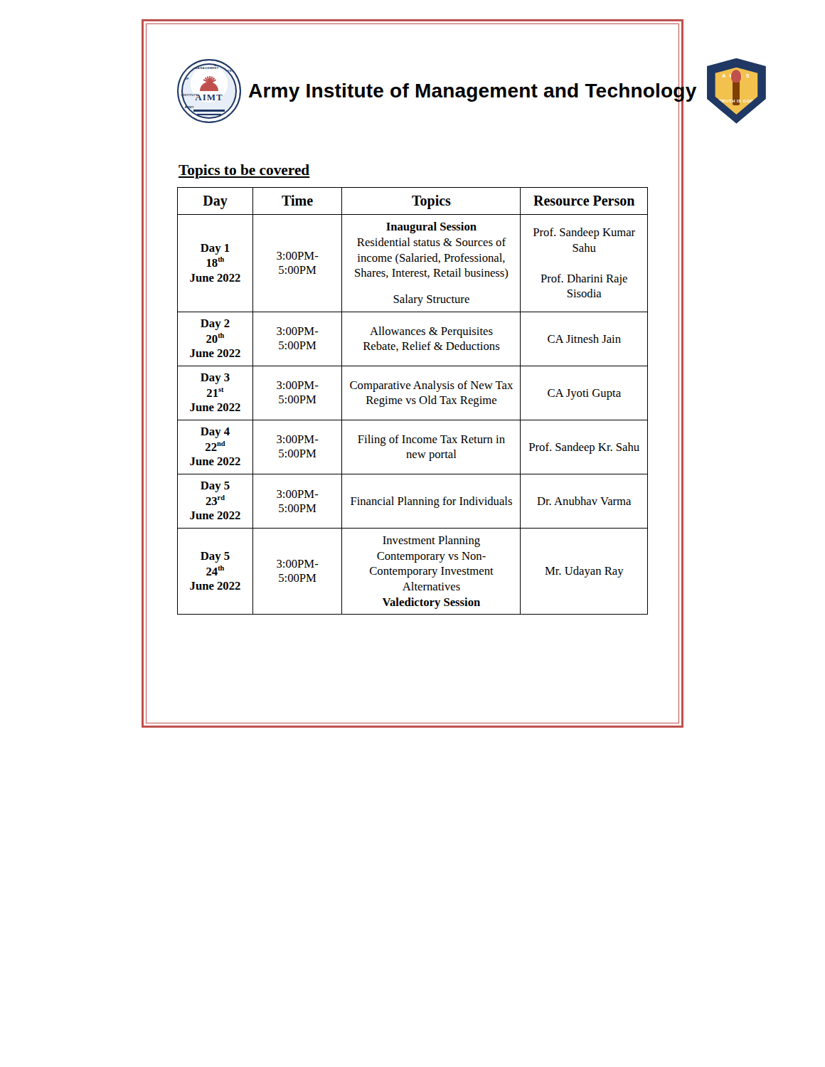ARMY INSTITUTE OF MANAGEMENT & TECHNOLOGY
AIMT
Army Institute of Management and Technology
A W E S
TRUTH IS GOD
Topics to be covered
| Day | Time | Topics | Resource Person |
| --- | --- | --- | --- |
| Day 1 18 th June 2022 | 3:00PM-5:00PM | Inaugural Session Residential status & Sources of income (Salaried, Professional, Shares, Interest, Retail business) Salary Structure | Prof. Sandeep Kumar Sahu Prof. Dharini Raje Sisodia |
| Day 2 20 th June 2022 | 3:00PM-5:00PM | Allowances & Perquisites Rebate, Relief & Deductions | CA Jitnesh Jain |
| Day 3 21 st June 2022 | 3:00PM-5:00PM | Comparative Analysis of New Tax Regime vs Old Tax Regime | CA Jyoti Gupta |
| Day 4 22 nd June 2022 | 3:00PM-5:00PM | Filing of Income Tax Return in new portal | Prof. Sandeep Kr. Sahu |
| Day 5 23 rd June 2022 | 3:00PM-5:00PM | Financial Planning for Individuals | Dr. Anubhav Varma |
| Day 5 24 th June 2022 | 3:00PM-5:00PM | Investment Planning Contemporary vs Non-Contemporary Investment Alternatives Valedictory Session | Mr. Udayan Ray |